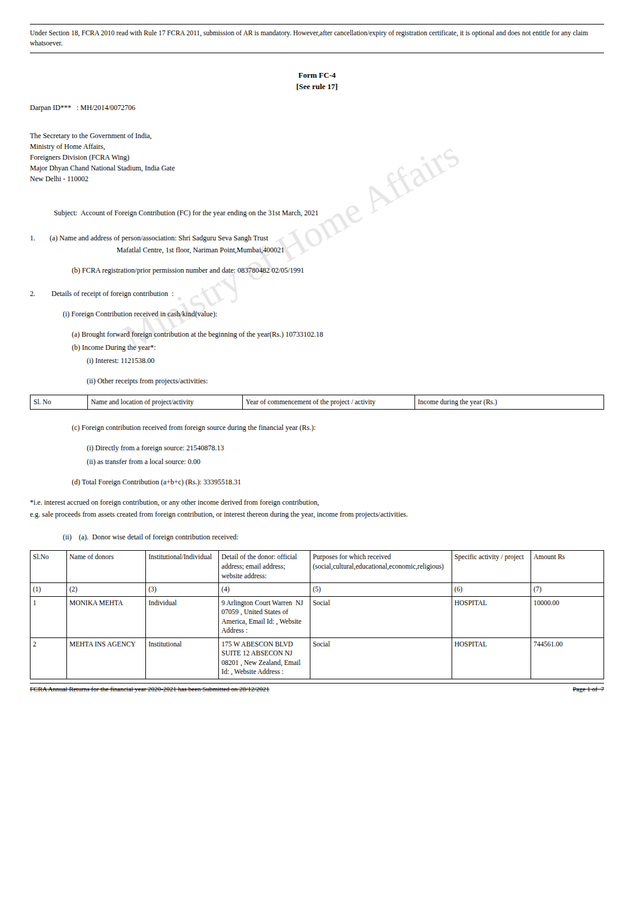Ministry of Home Affairs
Under Section 18, FCRA 2010 read with Rule 17 FCRA 2011, submission of AR is mandatory. However,after cancellation/expiry of registration certificate, it is optional and does not entitle for any claim whatsoever.
Form FC-4
[See rule 17]
Darpan ID*** : MH/2014/0072706
The Secretary to the Government of India,
Ministry of Home Affairs,
Foreigners Division (FCRA Wing)
Major Dhyan Chand National Stadium, India Gate
New Delhi - 110002
Subject: Account of Foreign Contribution (FC) for the year ending on the 31st March, 2021
1. (a) Name and address of person/association: Shri Sadguru Seva Sangh Trust
Mafatlal Centre, 1st floor, Nariman Point,Mumbai,400021
(b) FCRA registration/prior permission number and date: 083780482 02/05/1991
2. Details of receipt of foreign contribution :
(i) Foreign Contribution received in cash/kind(value):
(a) Brought forward foreign contribution at the beginning of the year(Rs.) 10733102.18
(b) Income During the year*:
(i) Interest: 1121538.00
(ii) Other receipts from projects/activities:
| Sl. No | Name and location of project/activity | Year of commencement of the project / activity | Income during the year (Rs.) |
(c) Foreign contribution received from foreign source during the financial year (Rs.):
(i) Directly from a foreign source: 21540878.13
(ii) as transfer from a local source: 0.00
(d) Total Foreign Contribution (a+b+c) (Rs.): 33395518.31
*i.e. interest accrued on foreign contribution, or any other income derived from foreign contribution,
e.g. sale proceeds from assets created from foreign contribution, or interest thereon during the year, income from projects/activities.
(ii) (a). Donor wise detail of foreign contribution received:
| Sl.No | Name of donors | Institutional/Individual | Detail of the donor: official address; email address; website address: | Purposes for which received (social,cultural,educational,economic,religious) | Specific activity / project | Amount Rs |
| (1) | (2) | (3) | (4) | (5) | (6) | (7) |
| 1 | MONIKA MEHTA | Individual | 9 Arlington Court Warren NJ 07059 , United States of America, Email Id: , Website Address : | Social | HOSPITAL | 10000.00 |
| 2 | MEHTA INS AGENCY | Institutional | 175 W ABESCON BLVD SUITE 12 ABSECON NJ 08201 , New Zealand, Email Id: , Website Address : | Social | HOSPITAL | 744561.00 |
FCRA Annual Returns for the financial year 2020-2021 has been Submitted on 28/12/2021 Page 1 of 7